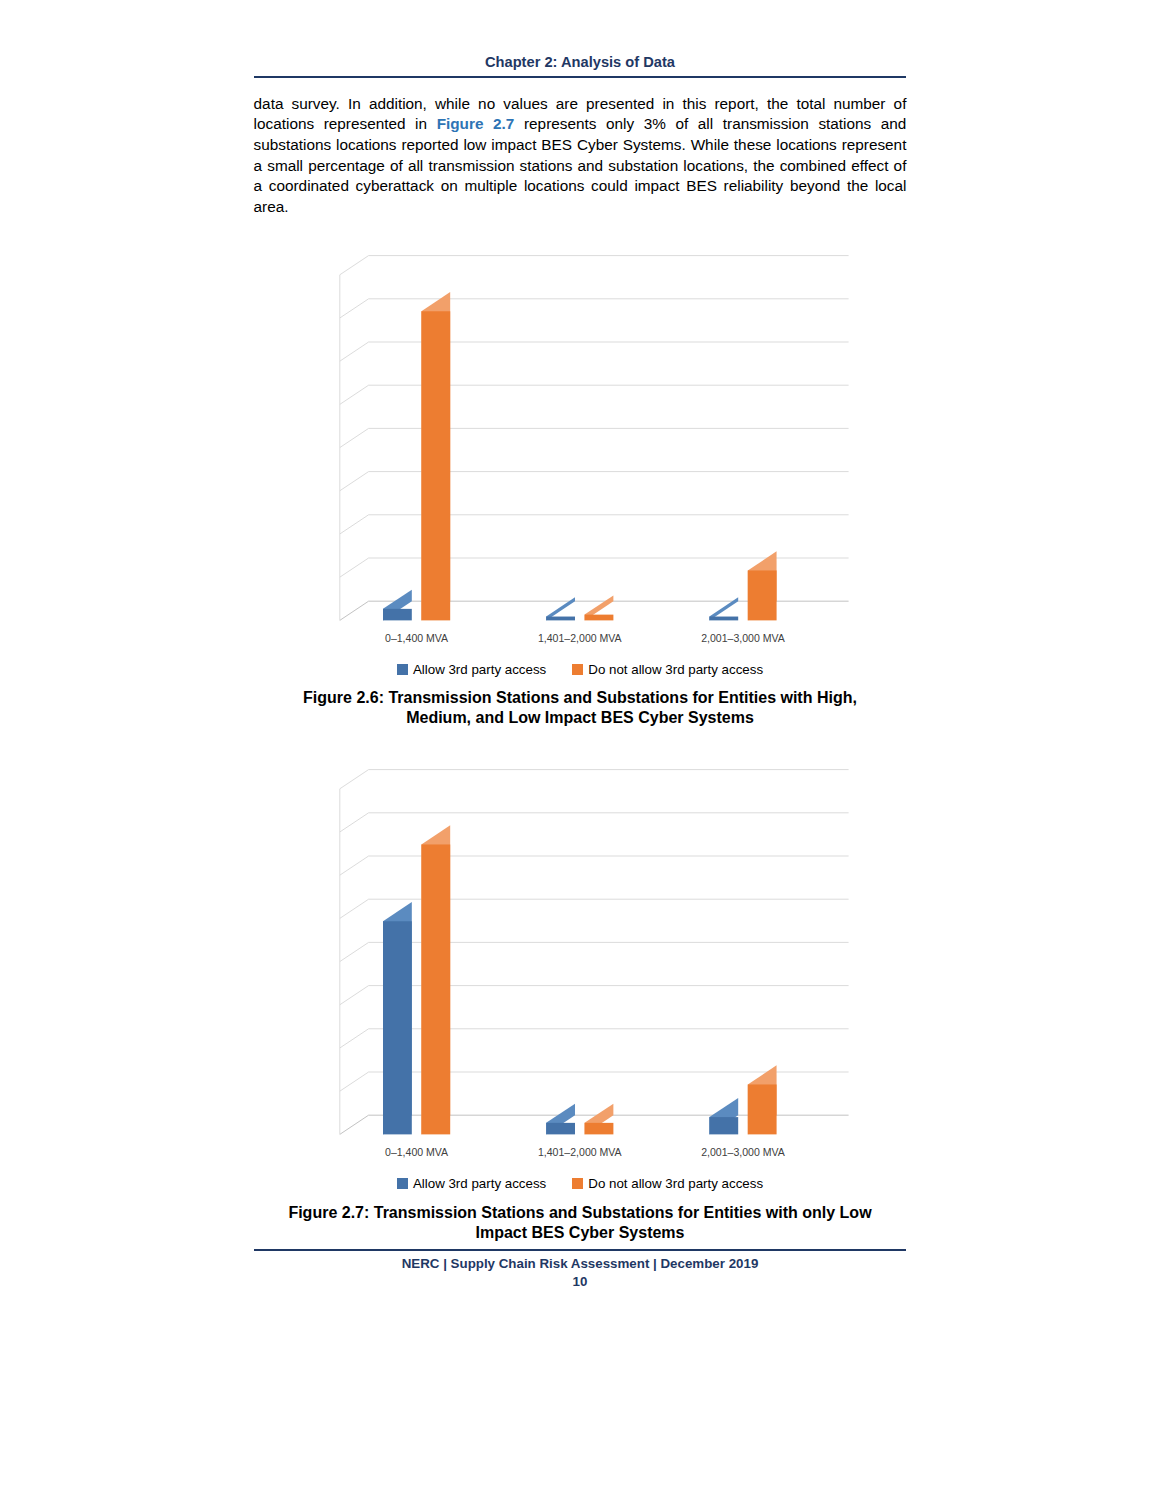Chapter 2: Analysis of Data
data survey. In addition, while no values are presented in this report, the total number of locations represented in Figure 2.7 represents only 3% of all transmission stations and substations locations reported low impact BES Cyber Systems. While these locations represent a small percentage of all transmission stations and substation locations, the combined effect of a coordinated cyberattack on multiple locations could impact BES reliability beyond the local area.
0–1,400 MVA 1,401–2,000 MVA 2,001–3,000 MVA
Allow 3rd party access
Do not allow 3rd party access
Figure 2.6: Transmission Stations and Substations for Entities with High, Medium, and Low Impact BES Cyber Systems
0–1,400 MVA 1,401–2,000 MVA 2,001–3,000 MVA
Allow 3rd party access
Do not allow 3rd party access
Figure 2.7: Transmission Stations and Substations for Entities with only Low Impact BES Cyber Systems
NERC | Supply Chain Risk Assessment | December 2019
10